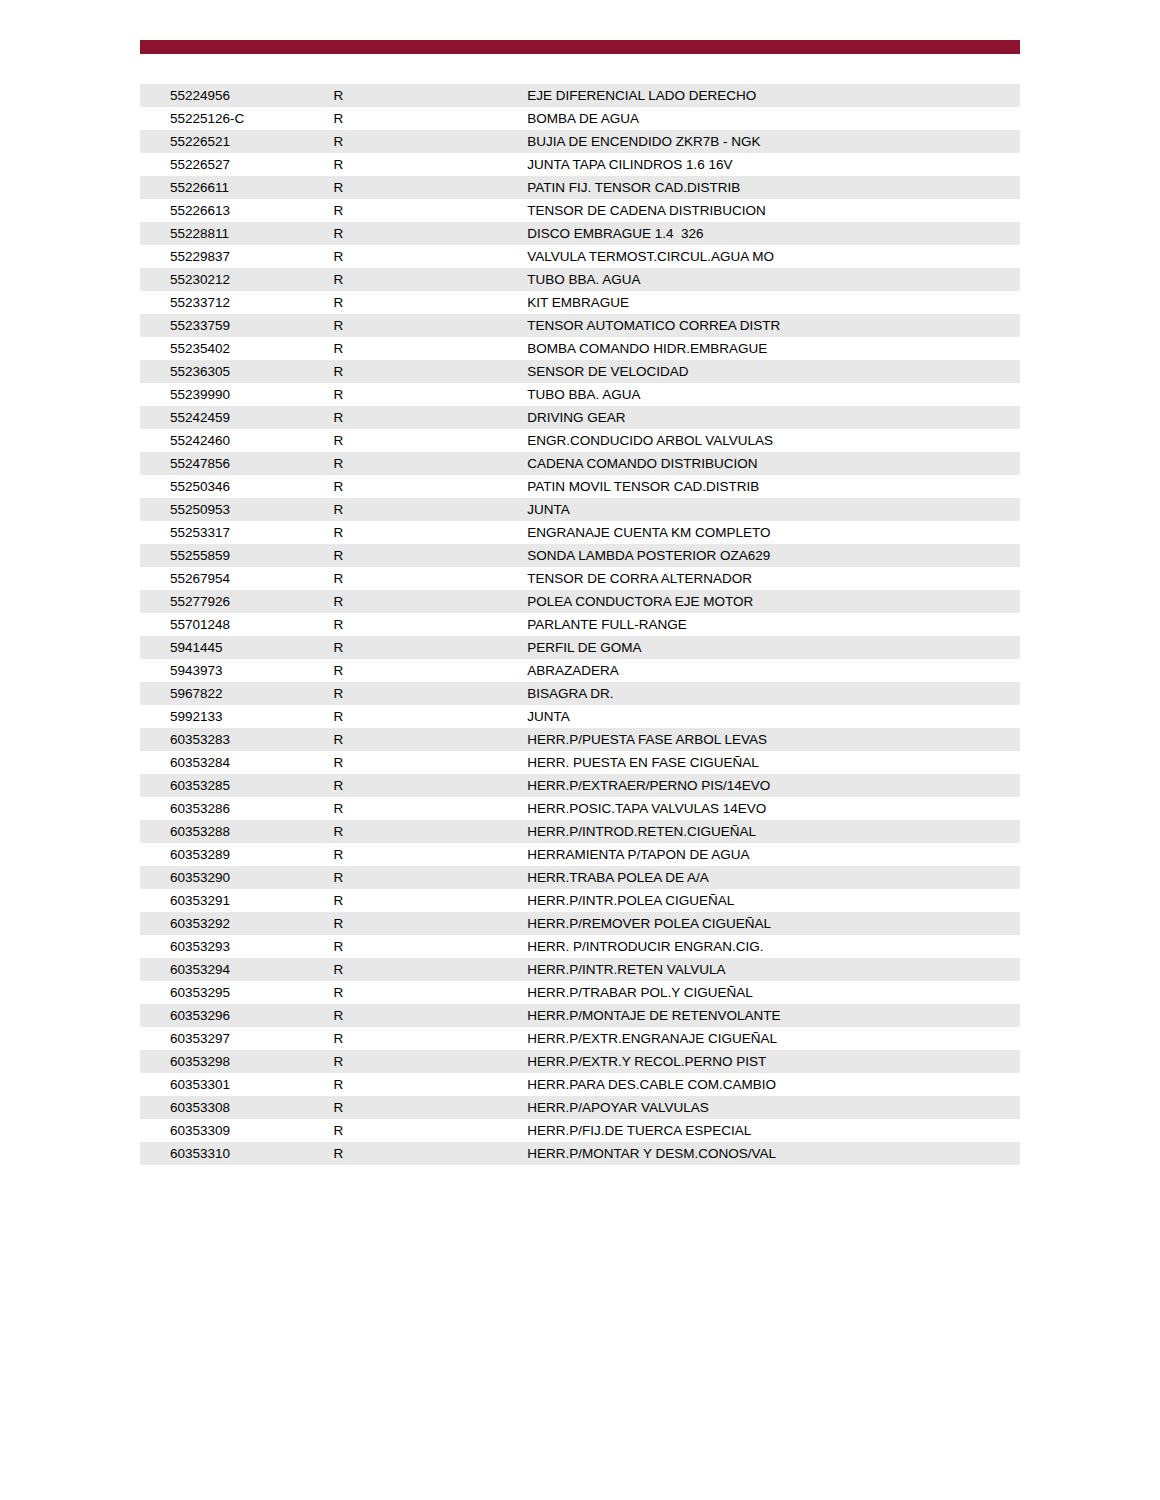| 55224956 | R | EJE DIFERENCIAL LADO DERECHO |
| 55225126-C | R | BOMBA DE AGUA |
| 55226521 | R | BUJIA DE ENCENDIDO ZKR7B - NGK |
| 55226527 | R | JUNTA TAPA CILINDROS 1.6 16V |
| 55226611 | R | PATIN FIJ. TENSOR CAD.DISTRIB |
| 55226613 | R | TENSOR DE CADENA DISTRIBUCION |
| 55228811 | R | DISCO EMBRAGUE 1.4 326 |
| 55229837 | R | VALVULA TERMOST.CIRCUL.AGUA MO |
| 55230212 | R | TUBO BBA. AGUA |
| 55233712 | R | KIT EMBRAGUE |
| 55233759 | R | TENSOR AUTOMATICO CORREA DISTR |
| 55235402 | R | BOMBA COMANDO HIDR.EMBRAGUE |
| 55236305 | R | SENSOR DE VELOCIDAD |
| 55239990 | R | TUBO BBA. AGUA |
| 55242459 | R | DRIVING GEAR |
| 55242460 | R | ENGR.CONDUCIDO ARBOL VALVULAS |
| 55247856 | R | CADENA COMANDO DISTRIBUCION |
| 55250346 | R | PATIN MOVIL TENSOR CAD.DISTRIB |
| 55250953 | R | JUNTA |
| 55253317 | R | ENGRANAJE CUENTA KM COMPLETO |
| 55255859 | R | SONDA LAMBDA POSTERIOR OZA629 |
| 55267954 | R | TENSOR DE CORRA ALTERNADOR |
| 55277926 | R | POLEA CONDUCTORA EJE MOTOR |
| 55701248 | R | PARLANTE FULL-RANGE |
| 5941445 | R | PERFIL DE GOMA |
| 5943973 | R | ABRAZADERA |
| 5967822 | R | BISAGRA DR. |
| 5992133 | R | JUNTA |
| 60353283 | R | HERR.P/PUESTA FASE ARBOL LEVAS |
| 60353284 | R | HERR. PUESTA EN FASE CIGUEÑAL |
| 60353285 | R | HERR.P/EXTRAER/PERNO PIS/14EVO |
| 60353286 | R | HERR.POSIC.TAPA VALVULAS 14EVO |
| 60353288 | R | HERR.P/INTROD.RETEN.CIGUEÑAL |
| 60353289 | R | HERRAMIENTA P/TAPON DE AGUA |
| 60353290 | R | HERR.TRABA POLEA DE A/A |
| 60353291 | R | HERR.P/INTR.POLEA CIGUEÑAL |
| 60353292 | R | HERR.P/REMOVER POLEA CIGUEÑAL |
| 60353293 | R | HERR. P/INTRODUCIR ENGRAN.CIG. |
| 60353294 | R | HERR.P/INTR.RETEN VALVULA |
| 60353295 | R | HERR.P/TRABAR POL.Y CIGUEÑAL |
| 60353296 | R | HERR.P/MONTAJE DE RETENVOLANTE |
| 60353297 | R | HERR.P/EXTR.ENGRANAJE CIGUEÑAL |
| 60353298 | R | HERR.P/EXTR.Y RECOL.PERNO PIST |
| 60353301 | R | HERR.PARA DES.CABLE COM.CAMBIO |
| 60353308 | R | HERR.P/APOYAR VALVULAS |
| 60353309 | R | HERR.P/FIJ.DE TUERCA ESPECIAL |
| 60353310 | R | HERR.P/MONTAR Y DESM.CONOS/VAL |